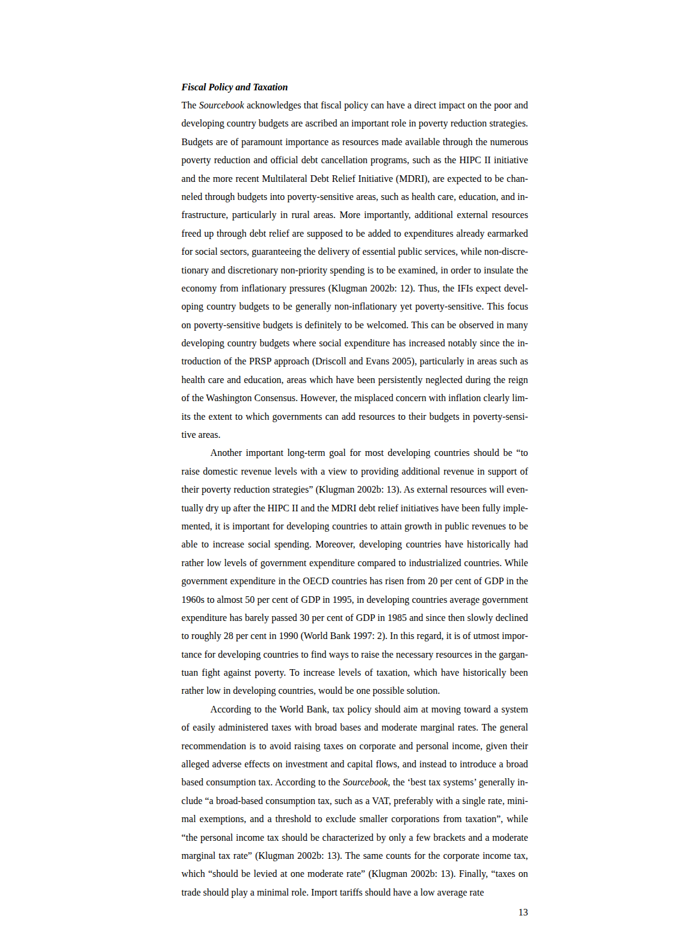Fiscal Policy and Taxation
The Sourcebook acknowledges that fiscal policy can have a direct impact on the poor and developing country budgets are ascribed an important role in poverty reduction strategies. Budgets are of paramount importance as resources made available through the numerous poverty reduction and official debt cancellation programs, such as the HIPC II initiative and the more recent Multilateral Debt Relief Initiative (MDRI), are expected to be channeled through budgets into poverty-sensitive areas, such as health care, education, and infrastructure, particularly in rural areas. More importantly, additional external resources freed up through debt relief are supposed to be added to expenditures already earmarked for social sectors, guaranteeing the delivery of essential public services, while non-discretionary and discretionary non-priority spending is to be examined, in order to insulate the economy from inflationary pressures (Klugman 2002b: 12). Thus, the IFIs expect developing country budgets to be generally non-inflationary yet poverty-sensitive. This focus on poverty-sensitive budgets is definitely to be welcomed. This can be observed in many developing country budgets where social expenditure has increased notably since the introduction of the PRSP approach (Driscoll and Evans 2005), particularly in areas such as health care and education, areas which have been persistently neglected during the reign of the Washington Consensus. However, the misplaced concern with inflation clearly limits the extent to which governments can add resources to their budgets in poverty-sensitive areas.
Another important long-term goal for most developing countries should be “to raise domestic revenue levels with a view to providing additional revenue in support of their poverty reduction strategies” (Klugman 2002b: 13). As external resources will eventually dry up after the HIPC II and the MDRI debt relief initiatives have been fully implemented, it is important for developing countries to attain growth in public revenues to be able to increase social spending. Moreover, developing countries have historically had rather low levels of government expenditure compared to industrialized countries. While government expenditure in the OECD countries has risen from 20 per cent of GDP in the 1960s to almost 50 per cent of GDP in 1995, in developing countries average government expenditure has barely passed 30 per cent of GDP in 1985 and since then slowly declined to roughly 28 per cent in 1990 (World Bank 1997: 2). In this regard, it is of utmost importance for developing countries to find ways to raise the necessary resources in the gargantuan fight against poverty. To increase levels of taxation, which have historically been rather low in developing countries, would be one possible solution.
According to the World Bank, tax policy should aim at moving toward a system of easily administered taxes with broad bases and moderate marginal rates. The general recommendation is to avoid raising taxes on corporate and personal income, given their alleged adverse effects on investment and capital flows, and instead to introduce a broad based consumption tax. According to the Sourcebook, the ‘best tax systems’ generally include “a broad-based consumption tax, such as a VAT, preferably with a single rate, minimal exemptions, and a threshold to exclude smaller corporations from taxation”, while “the personal income tax should be characterized by only a few brackets and a moderate marginal tax rate” (Klugman 2002b: 13). The same counts for the corporate income tax, which “should be levied at one moderate rate” (Klugman 2002b: 13). Finally, “taxes on trade should play a minimal role. Import tariffs should have a low average rate
13